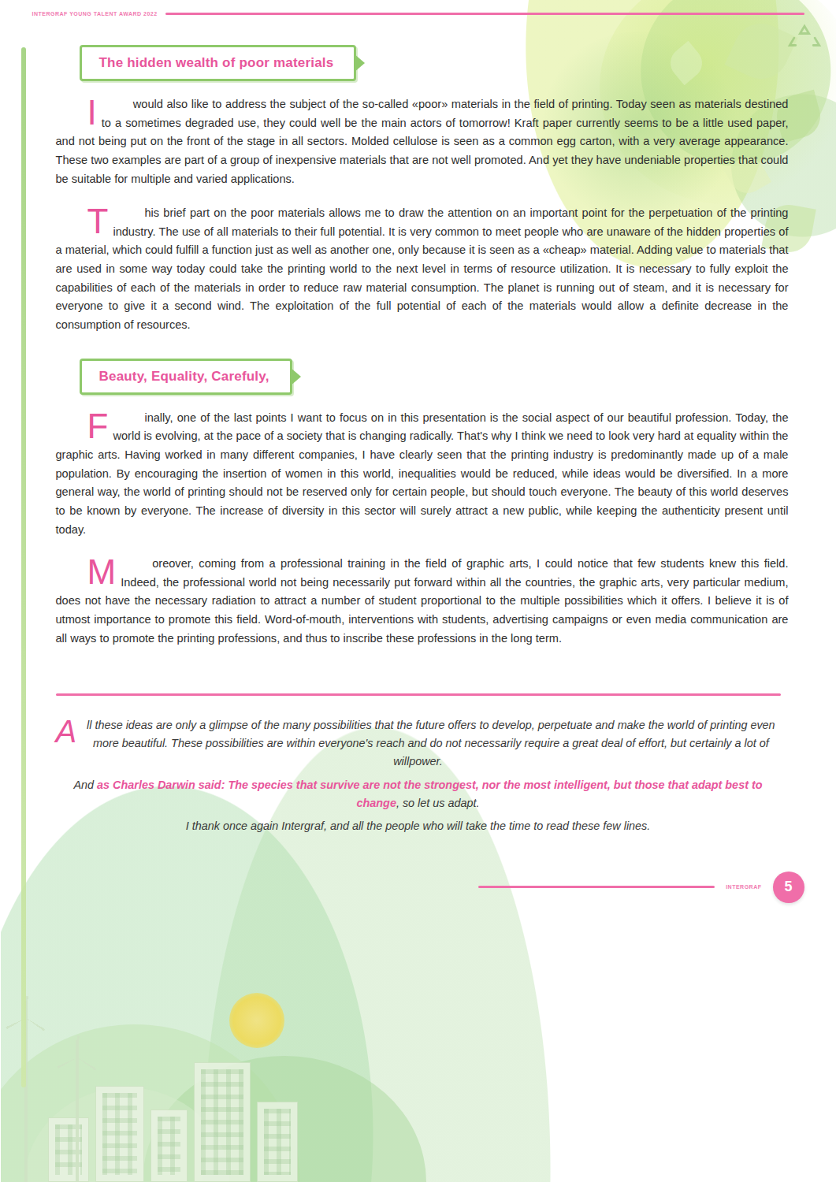Intergraf Young Talent Award 2022
The hidden wealth of poor materials
I would also like to address the subject of the so-called «poor» materials in the field of printing. Today seen as materials destined to a sometimes degraded use, they could well be the main actors of tomorrow! Kraft paper currently seems to be a little used paper, and not being put on the front of the stage in all sectors. Molded cellulose is seen as a common egg carton, with a very average appearance. These two examples are part of a group of inexpensive materials that are not well promoted. And yet they have undeniable properties that could be suitable for multiple and varied applications.
This brief part on the poor materials allows me to draw the attention on an important point for the perpetuation of the printing industry. The use of all materials to their full potential. It is very common to meet people who are unaware of the hidden properties of a material, which could fulfill a function just as well as another one, only because it is seen as a «cheap» material. Adding value to materials that are used in some way today could take the printing world to the next level in terms of resource utilization. It is necessary to fully exploit the capabilities of each of the materials in order to reduce raw material consumption. The planet is running out of steam, and it is necessary for everyone to give it a second wind. The exploitation of the full potential of each of the materials would allow a definite decrease in the consumption of resources.
Beauty, Equality, Carefuly,
Finally, one of the last points I want to focus on in this presentation is the social aspect of our beautiful profession. Today, the world is evolving, at the pace of a society that is changing radically. That's why I think we need to look very hard at equality within the graphic arts. Having worked in many different companies, I have clearly seen that the printing industry is predominantly made up of a male population. By encouraging the insertion of women in this world, inequalities would be reduced, while ideas would be diversified. In a more general way, the world of printing should not be reserved only for certain people, but should touch everyone. The beauty of this world deserves to be known by everyone. The increase of diversity in this sector will surely attract a new public, while keeping the authenticity present until today.
Moreover, coming from a professional training in the field of graphic arts, I could notice that few students knew this field. Indeed, the professional world not being necessarily put forward within all the countries, the graphic arts, very particular medium, does not have the necessary radiation to attract a number of student proportional to the multiple possibilities which it offers. I believe it is of utmost importance to promote this field. Word-of-mouth, interventions with students, advertising campaigns or even media communication are all ways to promote the printing professions, and thus to inscribe these professions in the long term.
All these ideas are only a glimpse of the many possibilities that the future offers to develop, perpetuate and make the world of printing even more beautiful. These possibilities are within everyone's reach and do not necessarily require a great deal of effort, but certainly a lot of willpower.
And as Charles Darwin said: The species that survive are not the strongest, nor the most intelligent, but those that adapt best to change, so let us adapt.
I thank once again Intergraf, and all the people who will take the time to read these few lines.
Intergraf
5